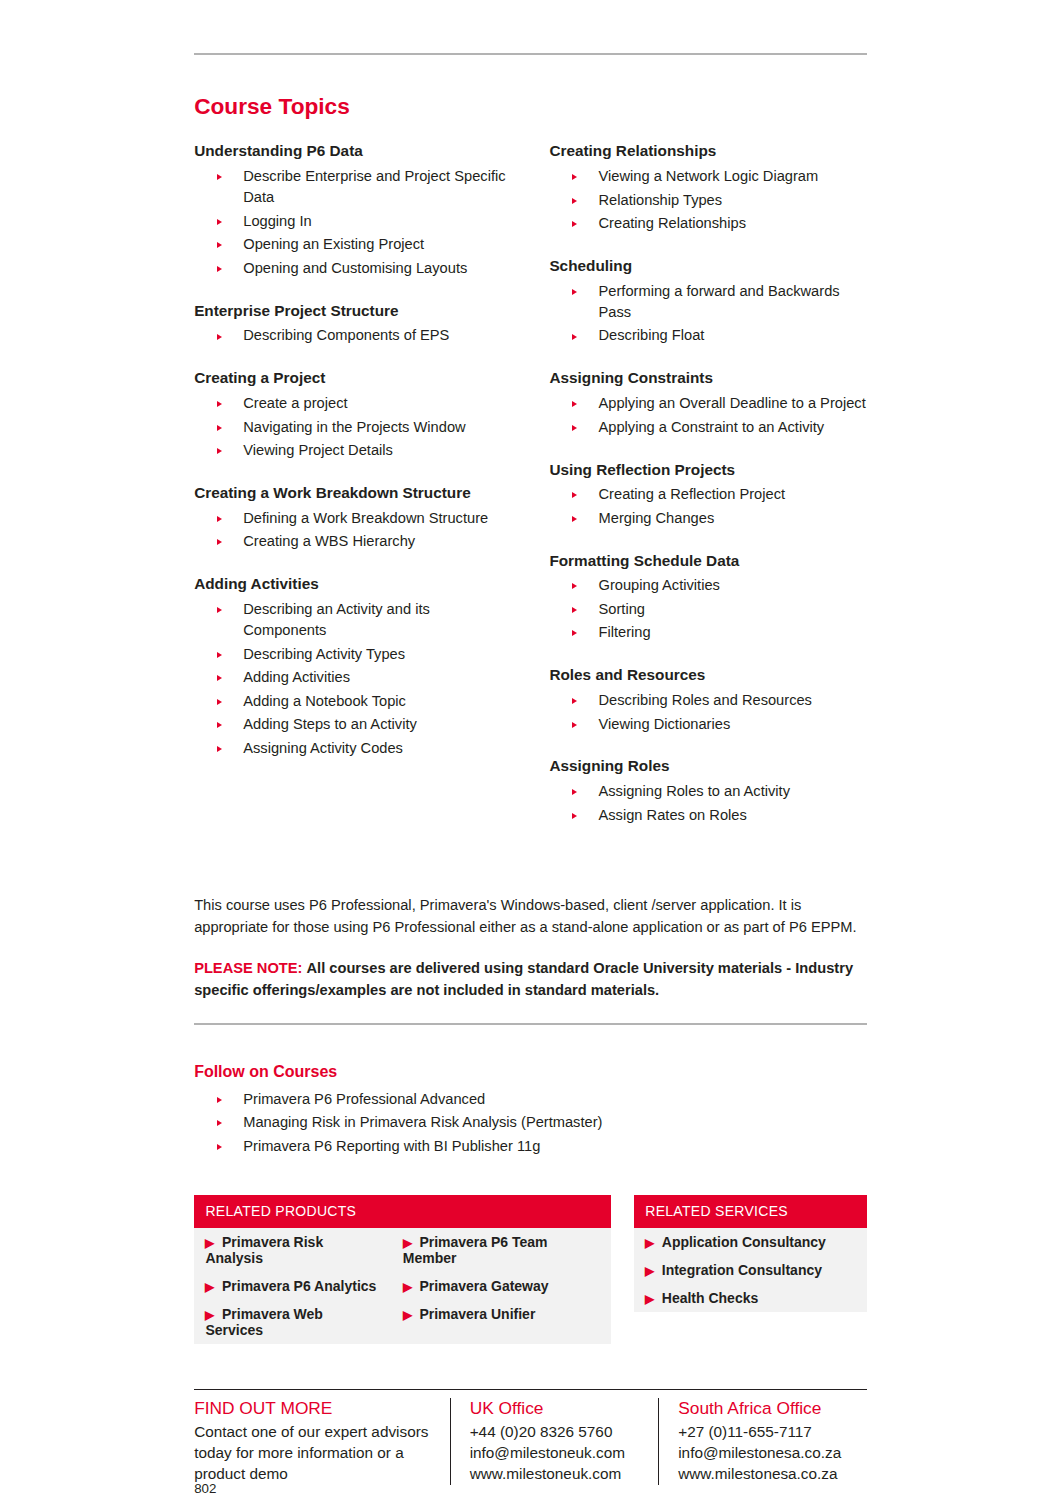Course Topics
Understanding P6 Data
Describe Enterprise and Project Specific Data
Logging In
Opening an Existing Project
Opening and Customising Layouts
Enterprise Project Structure
Describing Components of EPS
Creating a Project
Create a project
Navigating in the Projects Window
Viewing Project Details
Creating a Work Breakdown Structure
Defining a Work Breakdown Structure
Creating a WBS Hierarchy
Adding Activities
Describing an Activity and its Components
Describing Activity Types
Adding Activities
Adding a Notebook Topic
Adding Steps to an Activity
Assigning Activity Codes
Creating Relationships
Viewing a Network Logic Diagram
Relationship Types
Creating Relationships
Scheduling
Performing a forward and Backwards Pass
Describing Float
Assigning Constraints
Applying an Overall Deadline to a Project
Applying a Constraint to an Activity
Using Reflection Projects
Creating a Reflection Project
Merging Changes
Formatting Schedule Data
Grouping Activities
Sorting
Filtering
Roles and Resources
Describing Roles and Resources
Viewing Dictionaries
Assigning Roles
Assigning Roles to an Activity
Assign Rates on Roles
This course uses P6 Professional, Primavera's Windows-based, client /server application. It is appropriate for those using P6 Professional either as a stand-alone application or as part of P6 EPPM.
PLEASE NOTE: All courses are delivered using standard Oracle University materials - Industry specific offerings/examples are not included in standard materials.
Follow on Courses
Primavera P6 Professional Advanced
Managing Risk in Primavera Risk Analysis (Pertmaster)
Primavera P6 Reporting with BI Publisher 11g
| RELATED PRODUCTS |
| --- |
| ▶ Primavera Risk Analysis | ▶ Primavera P6 Team Member |
| ▶ Primavera P6 Analytics | ▶ Primavera Gateway |
| ▶ Primavera Web Services | ▶ Primavera Unifier |
| RELATED SERVICES |
| --- |
| ▶ Application Consultancy |
| ▶ Integration Consultancy |
| ▶ Health Checks |
FIND OUT MORE
Contact one of our expert advisors today for more information or a product demo
UK Office
+44 (0)20 8326 5760
info@milestoneuk.com
www.milestoneuk.com
South Africa Office
+27 (0)11-655-7117
info@milestonesa.co.za
www.milestonesa.co.za
802